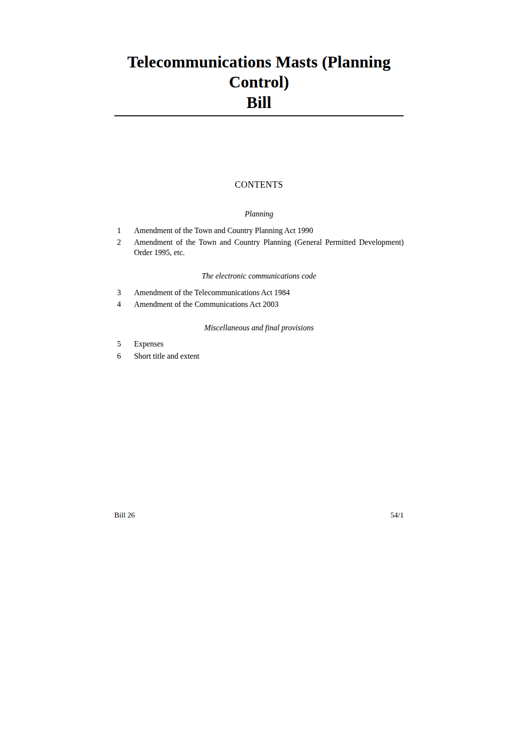Telecommunications Masts (Planning Control)
Bill
CONTENTS
Planning
1 Amendment of the Town and Country Planning Act 1990
2 Amendment of the Town and Country Planning (General Permitted Development) Order 1995, etc.
The electronic communications code
3 Amendment of the Telecommunications Act 1984
4 Amendment of the Communications Act 2003
Miscellaneous and final provisions
5 Expenses
6 Short title and extent
Bill 26
54/1